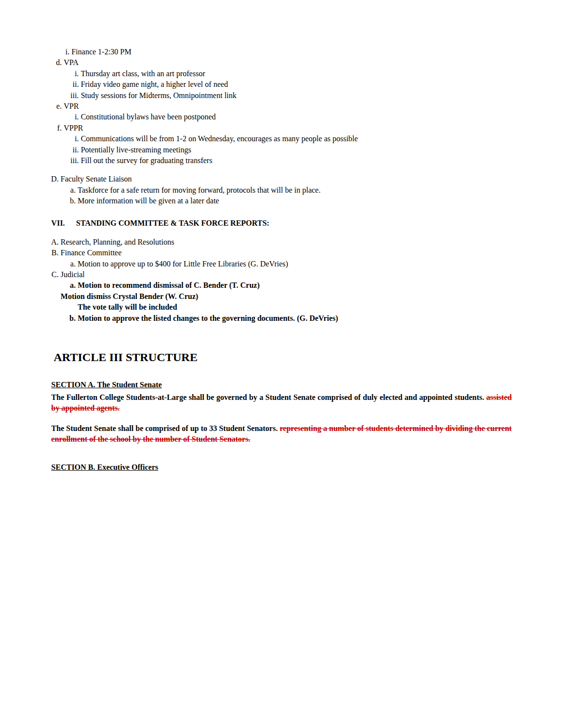Finance 1-2:30 PM
VPA
Thursday art class, with an art professor
Friday video game night, a higher level of need
Study sessions for Midterms, Omnipointment link
VPR
Constitutional bylaws have been postponed
VPPR
Communications will be from 1-2 on Wednesday, encourages as many people as possible
Potentially live-streaming meetings
Fill out the survey for graduating transfers
Faculty Senate Liaison
Taskforce for a safe return for moving forward, protocols that will be in place.
More information will be given at a later date
VII. STANDING COMMITTEE & TASK FORCE REPORTS:
Research, Planning, and Resolutions
Finance Committee
Motion to approve up to $400 for Little Free Libraries (G. DeVries)
Judicial
Motion to recommend dismissal of C. Bender (T. Cruz)
Motion dismiss Crystal Bender (W. Cruz)
The vote tally will be included
Motion to approve the listed changes to the governing documents. (G. DeVries)
ARTICLE III STRUCTURE
SECTION A. The Student Senate
The Fullerton College Students-at-Large shall be governed by a Student Senate comprised of duly elected and appointed students. assisted by appointed agents.
The Student Senate shall be comprised of up to 33 Student Senators. representing a number of students determined by dividing the current enrollment of the school by the number of Student Senators.
SECTION B. Executive Officers